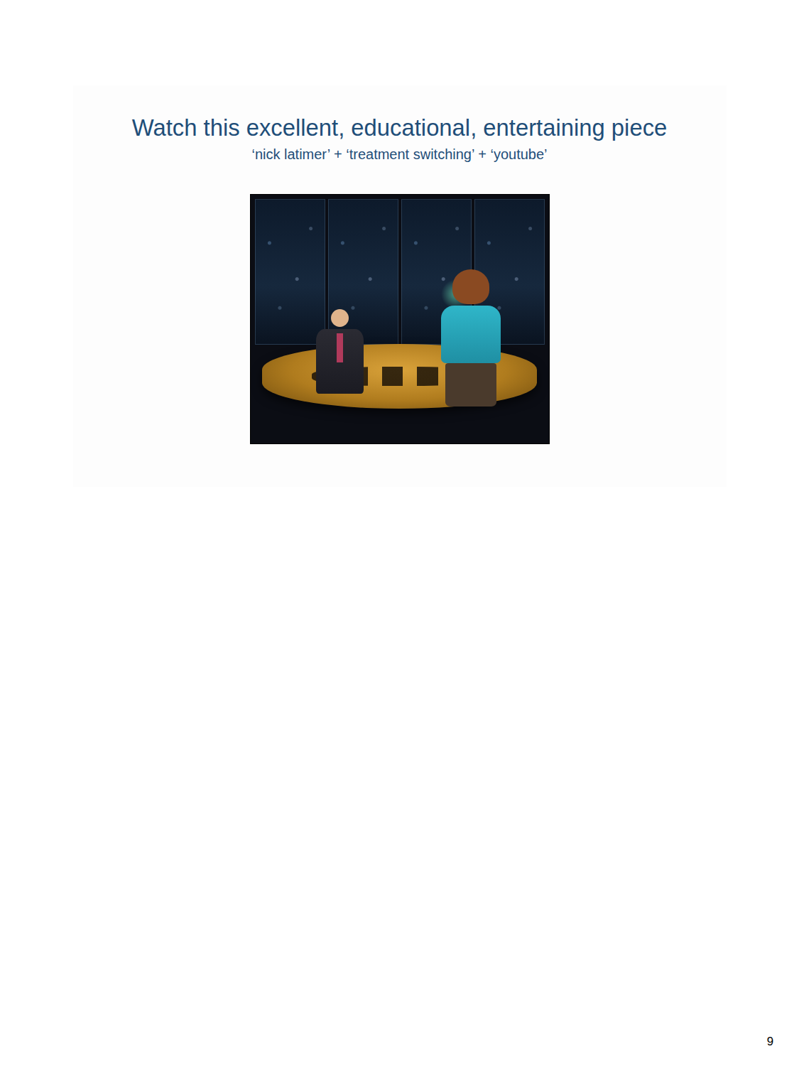Watch this excellent, educational, entertaining piece
‘nick latimer’ + ‘treatment switching’ + ‘youtube’
9